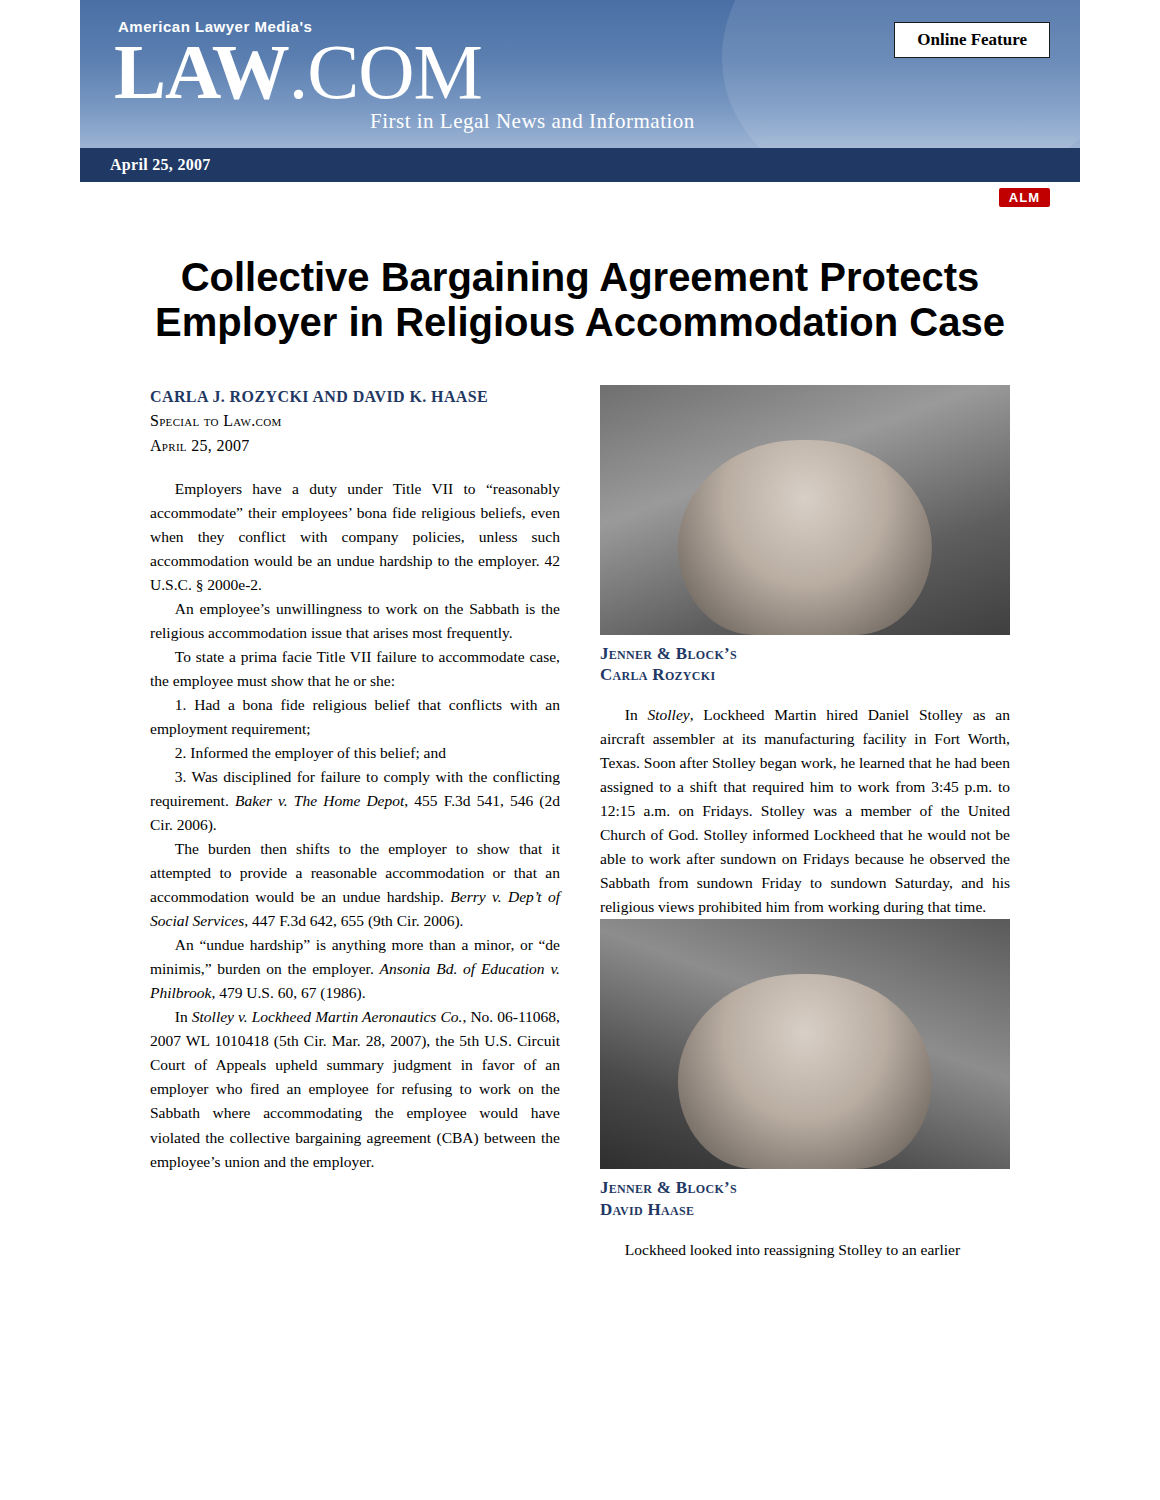Online Feature
American Lawyer Media's
LAW.COM
First in Legal News and Information
April 25, 2007
ALM
Collective Bargaining Agreement Protects
Employer in Religious Accommodation Case
CARLA J. ROZYCKI AND DAVID K. HAASE
Special to Law.com
April 25, 2007
Employers have a duty under Title VII to “reasonably accommodate” their employees’ bona fide religious beliefs, even when they conflict with company policies, unless such accommodation would be an undue hardship to the employer. 42 U.S.C. § 2000e-2.
An employee’s unwillingness to work on the Sabbath is the religious accommodation issue that arises most frequently.
To state a prima facie Title VII failure to accommodate case, the employee must show that he or she:
1. Had a bona fide religious belief that conflicts with an employment requirement;
2. Informed the employer of this belief; and
3. Was disciplined for failure to comply with the conflicting requirement. Baker v. The Home Depot, 455 F.3d 541, 546 (2d Cir. 2006).
The burden then shifts to the employer to show that it attempted to provide a reasonable accommodation or that an accommodation would be an undue hardship. Berry v. Dep’t of Social Services, 447 F.3d 642, 655 (9th Cir. 2006).
An “undue hardship” is anything more than a minor, or “de minimis,” burden on the employer. Ansonia Bd. of Education v. Philbrook, 479 U.S. 60, 67 (1986).
In Stolley v. Lockheed Martin Aeronautics Co., No. 06-11068, 2007 WL 1010418 (5th Cir. Mar. 28, 2007), the 5th U.S. Circuit Court of Appeals upheld summary judgment in favor of an employer who fired an employee for refusing to work on the Sabbath where accommodating the employee would have violated the collective bargaining agreement (CBA) between the employee’s union and the employer.
Jenner & Block’s
Carla Rozycki
In Stolley, Lockheed Martin hired Daniel Stolley as an aircraft assembler at its manufacturing facility in Fort Worth, Texas. Soon after Stolley began work, he learned that he had been assigned to a shift that required him to work from 3:45 p.m. to 12:15 a.m. on Fridays. Stolley was a member of the United Church of God. Stolley informed Lockheed that he would not be able to work after sundown on Fridays because he observed the Sabbath from sundown Friday to sundown Saturday, and his religious views prohibited him from working during that time.
Jenner & Block’s
David Haase
Lockheed looked into reassigning Stolley to an earlier